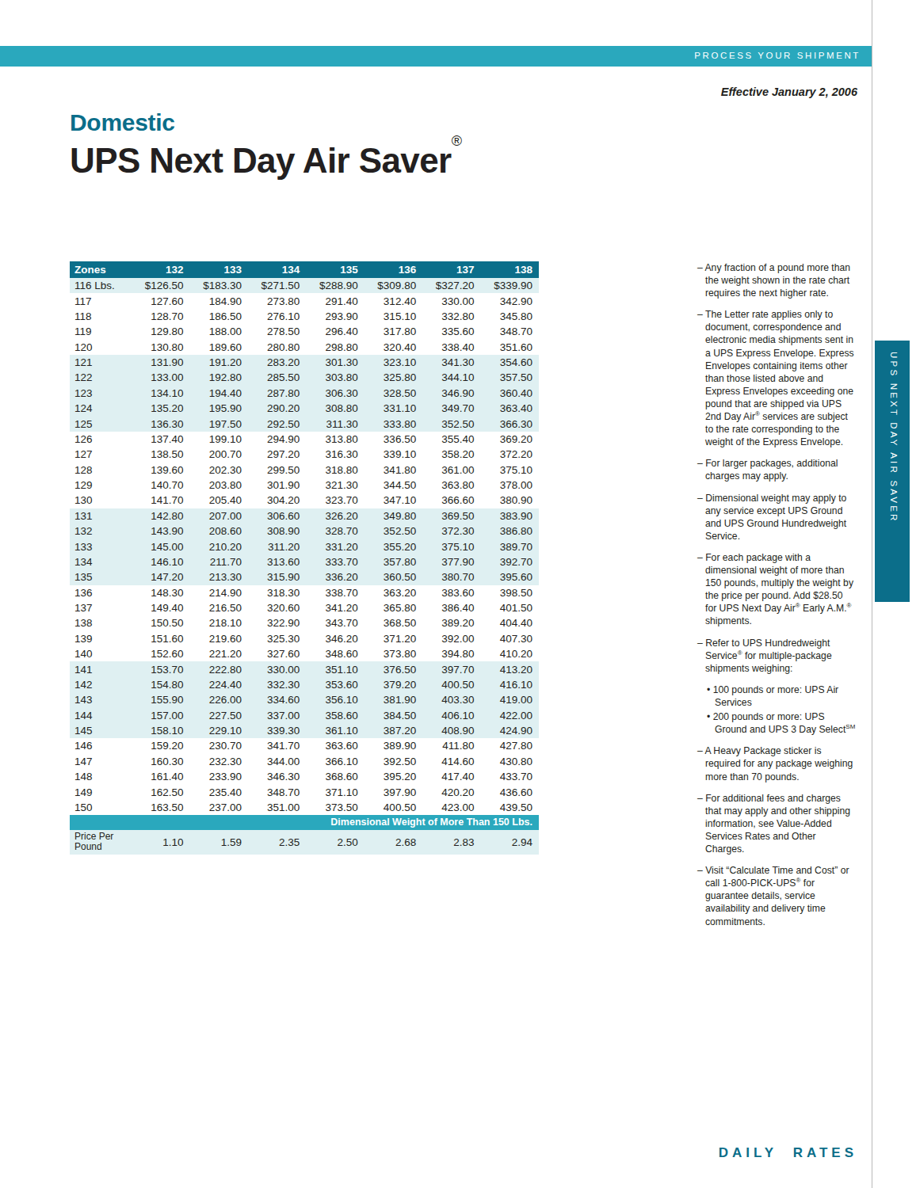PROCESS YOUR SHIPMENT
Effective January 2, 2006
Domestic
UPS Next Day Air Saver®
UPS NEXT DAY AIR SAVER
| Zones | 132 | 133 | 134 | 135 | 136 | 137 | 138 |
| --- | --- | --- | --- | --- | --- | --- | --- |
| 116 Lbs. | $126.50 | $183.30 | $271.50 | $288.90 | $309.80 | $327.20 | $339.90 |
| 117 | 127.60 | 184.90 | 273.80 | 291.40 | 312.40 | 330.00 | 342.90 |
| 118 | 128.70 | 186.50 | 276.10 | 293.90 | 315.10 | 332.80 | 345.80 |
| 119 | 129.80 | 188.00 | 278.50 | 296.40 | 317.80 | 335.60 | 348.70 |
| 120 | 130.80 | 189.60 | 280.80 | 298.80 | 320.40 | 338.40 | 351.60 |
| 121 | 131.90 | 191.20 | 283.20 | 301.30 | 323.10 | 341.30 | 354.60 |
| 122 | 133.00 | 192.80 | 285.50 | 303.80 | 325.80 | 344.10 | 357.50 |
| 123 | 134.10 | 194.40 | 287.80 | 306.30 | 328.50 | 346.90 | 360.40 |
| 124 | 135.20 | 195.90 | 290.20 | 308.80 | 331.10 | 349.70 | 363.40 |
| 125 | 136.30 | 197.50 | 292.50 | 311.30 | 333.80 | 352.50 | 366.30 |
| 126 | 137.40 | 199.10 | 294.90 | 313.80 | 336.50 | 355.40 | 369.20 |
| 127 | 138.50 | 200.70 | 297.20 | 316.30 | 339.10 | 358.20 | 372.20 |
| 128 | 139.60 | 202.30 | 299.50 | 318.80 | 341.80 | 361.00 | 375.10 |
| 129 | 140.70 | 203.80 | 301.90 | 321.30 | 344.50 | 363.80 | 378.00 |
| 130 | 141.70 | 205.40 | 304.20 | 323.70 | 347.10 | 366.60 | 380.90 |
| 131 | 142.80 | 207.00 | 306.60 | 326.20 | 349.80 | 369.50 | 383.90 |
| 132 | 143.90 | 208.60 | 308.90 | 328.70 | 352.50 | 372.30 | 386.80 |
| 133 | 145.00 | 210.20 | 311.20 | 331.20 | 355.20 | 375.10 | 389.70 |
| 134 | 146.10 | 211.70 | 313.60 | 333.70 | 357.80 | 377.90 | 392.70 |
| 135 | 147.20 | 213.30 | 315.90 | 336.20 | 360.50 | 380.70 | 395.60 |
| 136 | 148.30 | 214.90 | 318.30 | 338.70 | 363.20 | 383.60 | 398.50 |
| 137 | 149.40 | 216.50 | 320.60 | 341.20 | 365.80 | 386.40 | 401.50 |
| 138 | 150.50 | 218.10 | 322.90 | 343.70 | 368.50 | 389.20 | 404.40 |
| 139 | 151.60 | 219.60 | 325.30 | 346.20 | 371.20 | 392.00 | 407.30 |
| 140 | 152.60 | 221.20 | 327.60 | 348.60 | 373.80 | 394.80 | 410.20 |
| 141 | 153.70 | 222.80 | 330.00 | 351.10 | 376.50 | 397.70 | 413.20 |
| 142 | 154.80 | 224.40 | 332.30 | 353.60 | 379.20 | 400.50 | 416.10 |
| 143 | 155.90 | 226.00 | 334.60 | 356.10 | 381.90 | 403.30 | 419.00 |
| 144 | 157.00 | 227.50 | 337.00 | 358.60 | 384.50 | 406.10 | 422.00 |
| 145 | 158.10 | 229.10 | 339.30 | 361.10 | 387.20 | 408.90 | 424.90 |
| 146 | 159.20 | 230.70 | 341.70 | 363.60 | 389.90 | 411.80 | 427.80 |
| 147 | 160.30 | 232.30 | 344.00 | 366.10 | 392.50 | 414.60 | 430.80 |
| 148 | 161.40 | 233.90 | 346.30 | 368.60 | 395.20 | 417.40 | 433.70 |
| 149 | 162.50 | 235.40 | 348.70 | 371.10 | 397.90 | 420.20 | 436.60 |
| 150 | 163.50 | 237.00 | 351.00 | 373.50 | 400.50 | 423.00 | 439.50 |
| Dimensional Weight of More Than 150 Lbs. |
| Price Per Pound | 1.10 | 1.59 | 2.35 | 2.50 | 2.68 | 2.83 | 2.94 |
– Any fraction of a pound more than the weight shown in the rate chart requires the next higher rate.
– The Letter rate applies only to document, correspondence and electronic media shipments sent in a UPS Express Envelope. Express Envelopes containing items other than those listed above and Express Envelopes exceeding one pound that are shipped via UPS 2nd Day Air® services are subject to the rate corresponding to the weight of the Express Envelope.
– For larger packages, additional charges may apply.
– Dimensional weight may apply to any service except UPS Ground and UPS Ground Hundredweight Service.
– For each package with a dimensional weight of more than 150 pounds, multiply the weight by the price per pound. Add $28.50 for UPS Next Day Air® Early A.M.® shipments.
– Refer to UPS Hundredweight Service® for multiple-package shipments weighing:
• 100 pounds or more: UPS Air Services
• 200 pounds or more: UPS Ground and UPS 3 Day SelectSM
– A Heavy Package sticker is required for any package weighing more than 70 pounds.
– For additional fees and charges that may apply and other shipping information, see Value-Added Services Rates and Other Charges.
– Visit “Calculate Time and Cost” or call 1-800-PICK-UPS® for guarantee details, service availability and delivery time commitments.
DAILY RATES